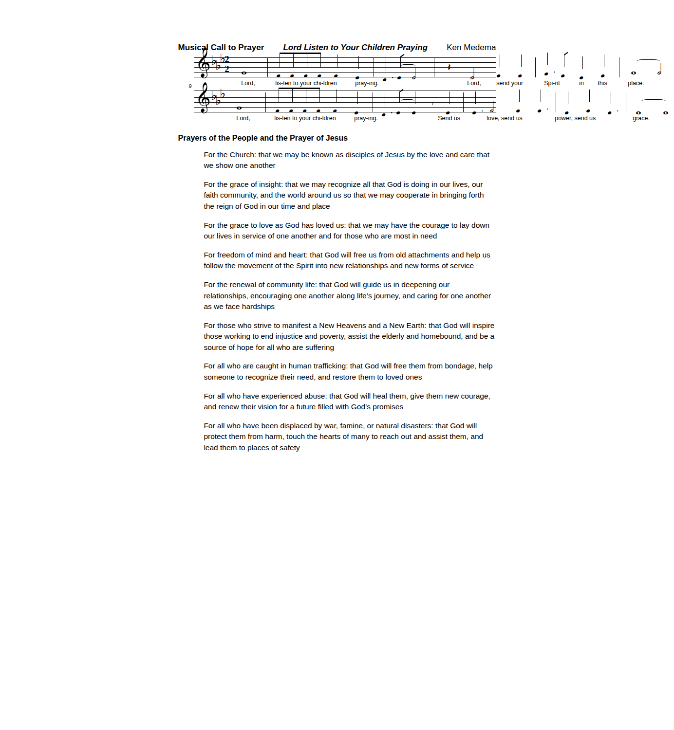Musical Call to Prayer
Lord Listen to Your Children Praying
Ken Medema
𝄞 ♭ ♭ ♭ 22 𝅝
𝅘 𝅘 𝅘 𝅘
𝅘
𝅘
𝅘
· 𝅘
𝅗𝅥
𝄽 𝅗𝅥 𝅘
𝅘
𝅘
· 𝅘
𝅘
𝅘
𝅝 𝅗𝅥
𝄽
Lord, lis‑ten to your chi‑ldren pray‑ing. Lord, send your Spi‑rit in this place.
9
𝄞 ♭ ♭ ♭ 𝅝
𝅘 𝅘 𝅘 𝅘
𝅘
𝅘
𝅘
· 𝅘
𝅘
𝄾 𝅘
𝅘
· 𝅗𝅥 𝅘
𝅘
·
𝅘
𝅘
𝅘
·
𝅝 𝅝
Lord, lis‑ten to your chi‑ldren pray‑ing. Send us love, send us power, send us grace.
Prayers of the People and the Prayer of Jesus
For the Church: that we may be known as disciples of Jesus by the love and care that we show one another
For the grace of insight: that we may recognize all that God is doing in our lives, our faith community, and the world around us so that we may cooperate in bringing forth the reign of God in our time and place
For the grace to love as God has loved us: that we may have the courage to lay down our lives in service of one another and for those who are most in need
For freedom of mind and heart: that God will free us from old attachments and help us follow the movement of the Spirit into new relationships and new forms of service
For the renewal of community life: that God will guide us in deepening our relationships, encouraging one another along life’s journey, and caring for one another as we face hardships
For those who strive to manifest a New Heavens and a New Earth: that God will inspire those working to end injustice and poverty, assist the elderly and homebound, and be a source of hope for all who are suffering
For all who are caught in human trafficking: that God will free them from bondage, help someone to recognize their need, and restore them to loved ones
For all who have experienced abuse: that God will heal them, give them new courage, and renew their vision for a future filled with God’s promises
For all who have been displaced by war, famine, or natural disasters: that God will protect them from harm, touch the hearts of many to reach out and assist them, and lead them to places of safety